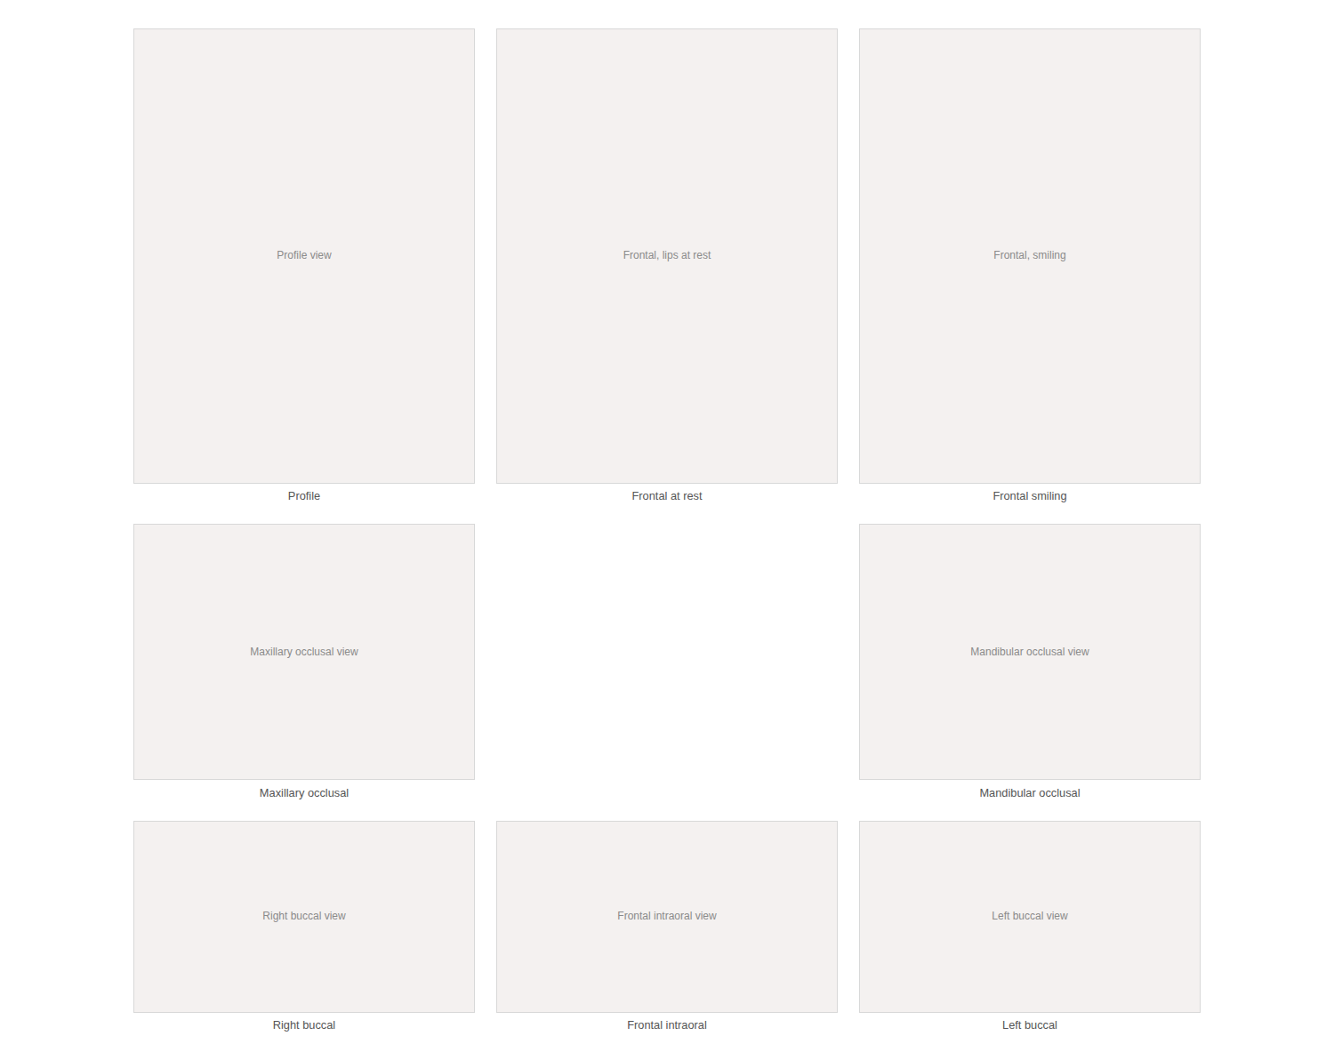Profile view
Profile
Frontal, lips at rest
Frontal at rest
Frontal, smiling
Frontal smiling
Maxillary occlusal view
Maxillary occlusal
Mandibular occlusal view
Mandibular occlusal
Right buccal view
Right buccal
Frontal intraoral view
Frontal intraoral
Left buccal view
Left buccal